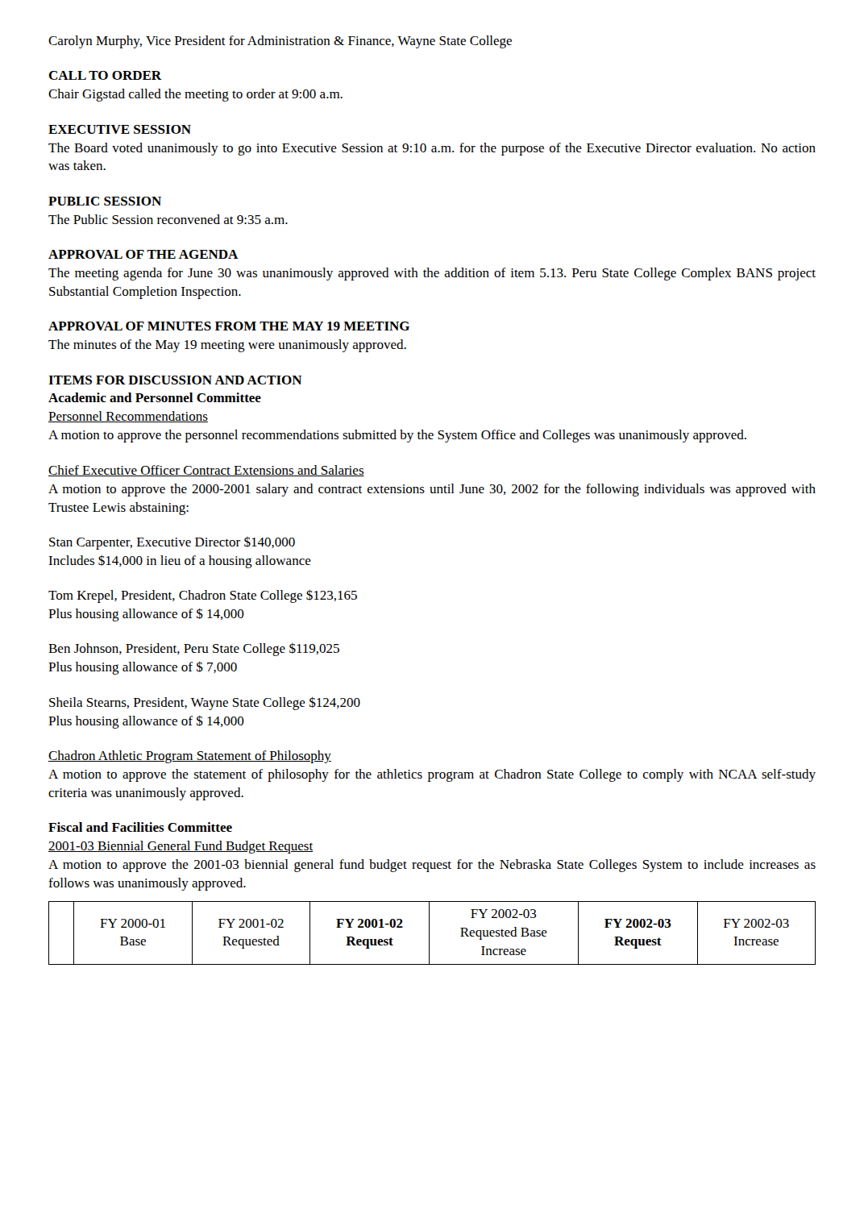Carolyn Murphy, Vice President for Administration & Finance, Wayne State College
Call to Order
Chair Gigstad called the meeting to order at 9:00 a.m.
Executive Session
The Board voted unanimously to go into Executive Session at 9:10 a.m. for the purpose of the Executive Director evaluation. No action was taken.
Public Session
The Public Session reconvened at 9:35 a.m.
Approval of the Agenda
The meeting agenda for June 30 was unanimously approved with the addition of item 5.13. Peru State College Complex BANS project Substantial Completion Inspection.
Approval of Minutes from the May 19 Meeting
The minutes of the May 19 meeting were unanimously approved.
Items for Discussion and Action
Academic and Personnel Committee
Personnel Recommendations
A motion to approve the personnel recommendations submitted by the System Office and Colleges was unanimously approved.
Chief Executive Officer Contract Extensions and Salaries
A motion to approve the 2000-2001 salary and contract extensions until June 30, 2002 for the following individuals was approved with Trustee Lewis abstaining:
Stan Carpenter, Executive Director $140,000
Includes $14,000 in lieu of a housing allowance
Tom Krepel, President, Chadron State College $123,165
Plus housing allowance of $ 14,000
Ben Johnson, President, Peru State College $119,025
Plus housing allowance of $ 7,000
Sheila Stearns, President, Wayne State College $124,200
Plus housing allowance of $ 14,000
Chadron Athletic Program Statement of Philosophy
A motion to approve the statement of philosophy for the athletics program at Chadron State College to comply with NCAA self-study criteria was unanimously approved.
Fiscal and Facilities Committee
2001-03 Biennial General Fund Budget Request
A motion to approve the 2001-03 biennial general fund budget request for the Nebraska State Colleges System to include increases as follows was unanimously approved.
| | FY 2000-01 Base | FY 2001-02 Requested | FY 2001-02 Request | FY 2002-03 Requested Base Increase | FY 2002-03 Request | FY 2002-03 Increase |